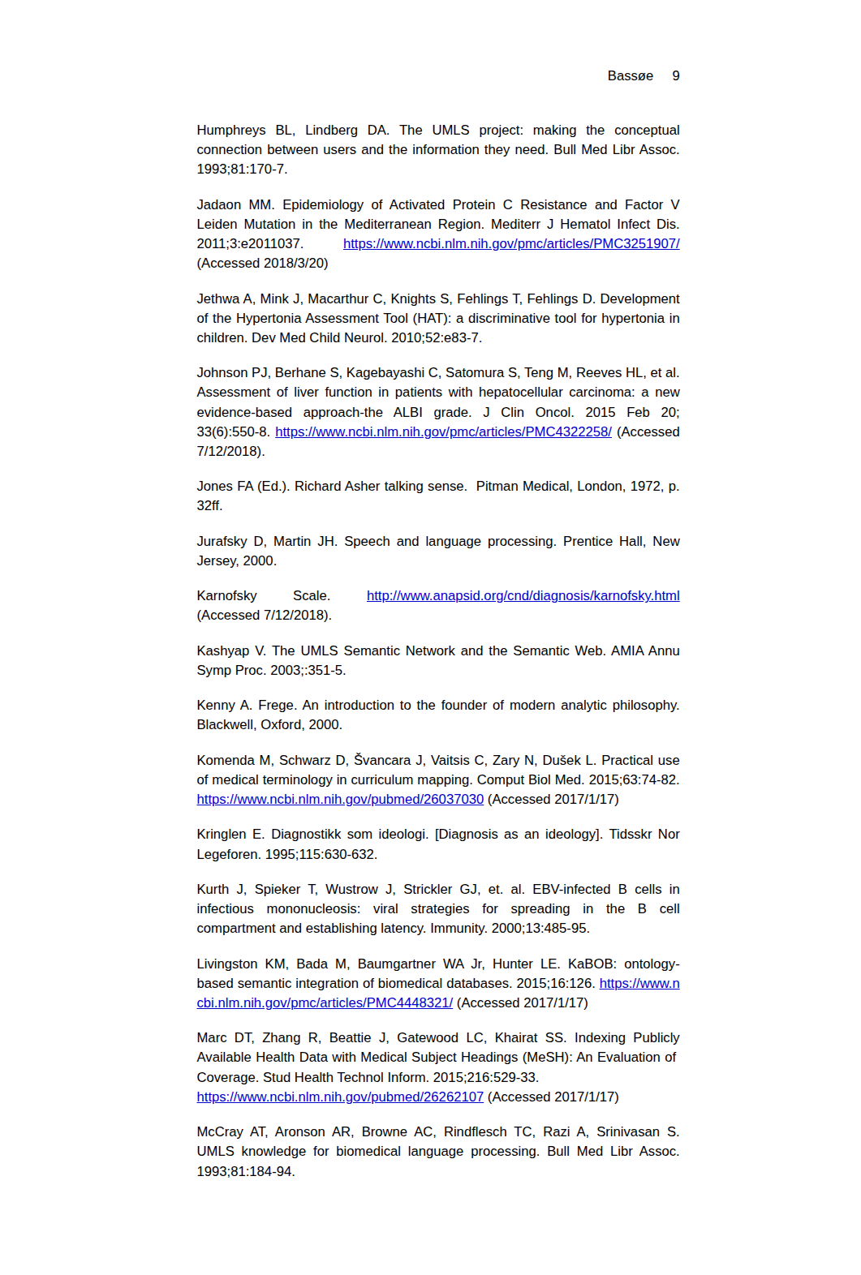Bassøe 9
Humphreys BL, Lindberg DA. The UMLS project: making the conceptual connection between users and the information they need. Bull Med Libr Assoc. 1993;81:170-7.
Jadaon MM. Epidemiology of Activated Protein C Resistance and Factor V Leiden Mutation in the Mediterranean Region. Mediterr J Hematol Infect Dis. 2011;3:e2011037. https://www.ncbi.nlm.nih.gov/pmc/articles/PMC3251907/ (Accessed 2018/3/20)
Jethwa A, Mink J, Macarthur C, Knights S, Fehlings T, Fehlings D. Development of the Hypertonia Assessment Tool (HAT): a discriminative tool for hypertonia in children. Dev Med Child Neurol. 2010;52:e83-7.
Johnson PJ, Berhane S, Kagebayashi C, Satomura S, Teng M, Reeves HL, et al. Assessment of liver function in patients with hepatocellular carcinoma: a new evidence-based approach-the ALBI grade. J Clin Oncol. 2015 Feb 20; 33(6):550-8. https://www.ncbi.nlm.nih.gov/pmc/articles/PMC4322258/ (Accessed 7/12/2018).
Jones FA (Ed.). Richard Asher talking sense. Pitman Medical, London, 1972, p. 32ff.
Jurafsky D, Martin JH. Speech and language processing. Prentice Hall, New Jersey, 2000.
Karnofsky Scale. http://www.anapsid.org/cnd/diagnosis/karnofsky.html (Accessed 7/12/2018).
Kashyap V. The UMLS Semantic Network and the Semantic Web. AMIA Annu Symp Proc. 2003;:351-5.
Kenny A. Frege. An introduction to the founder of modern analytic philosophy. Blackwell, Oxford, 2000.
Komenda M, Schwarz D, Švancara J, Vaitsis C, Zary N, Dušek L. Practical use of medical terminology in curriculum mapping. Comput Biol Med. 2015;63:74-82. https://www.ncbi.nlm.nih.gov/pubmed/26037030 (Accessed 2017/1/17)
Kringlen E. Diagnostikk som ideologi. [Diagnosis as an ideology]. Tidsskr Nor Legeforen. 1995;115:630-632.
Kurth J, Spieker T, Wustrow J, Strickler GJ, et. al. EBV-infected B cells in infectious mononucleosis: viral strategies for spreading in the B cell compartment and establishing latency. Immunity. 2000;13:485-95.
Livingston KM, Bada M, Baumgartner WA Jr, Hunter LE. KaBOB: ontology-based semantic integration of biomedical databases. 2015;16:126. https://www.ncbi.nlm.nih.gov/pmc/articles/PMC4448321/ (Accessed 2017/1/17)
Marc DT, Zhang R, Beattie J, Gatewood LC, Khairat SS. Indexing Publicly Available Health Data with Medical Subject Headings (MeSH): An Evaluation of Coverage. Stud Health Technol Inform. 2015;216:529-33.
https://www.ncbi.nlm.nih.gov/pubmed/26262107 (Accessed 2017/1/17)
McCray AT, Aronson AR, Browne AC, Rindflesch TC, Razi A, Srinivasan S. UMLS knowledge for biomedical language processing. Bull Med Libr Assoc. 1993;81:184-94.